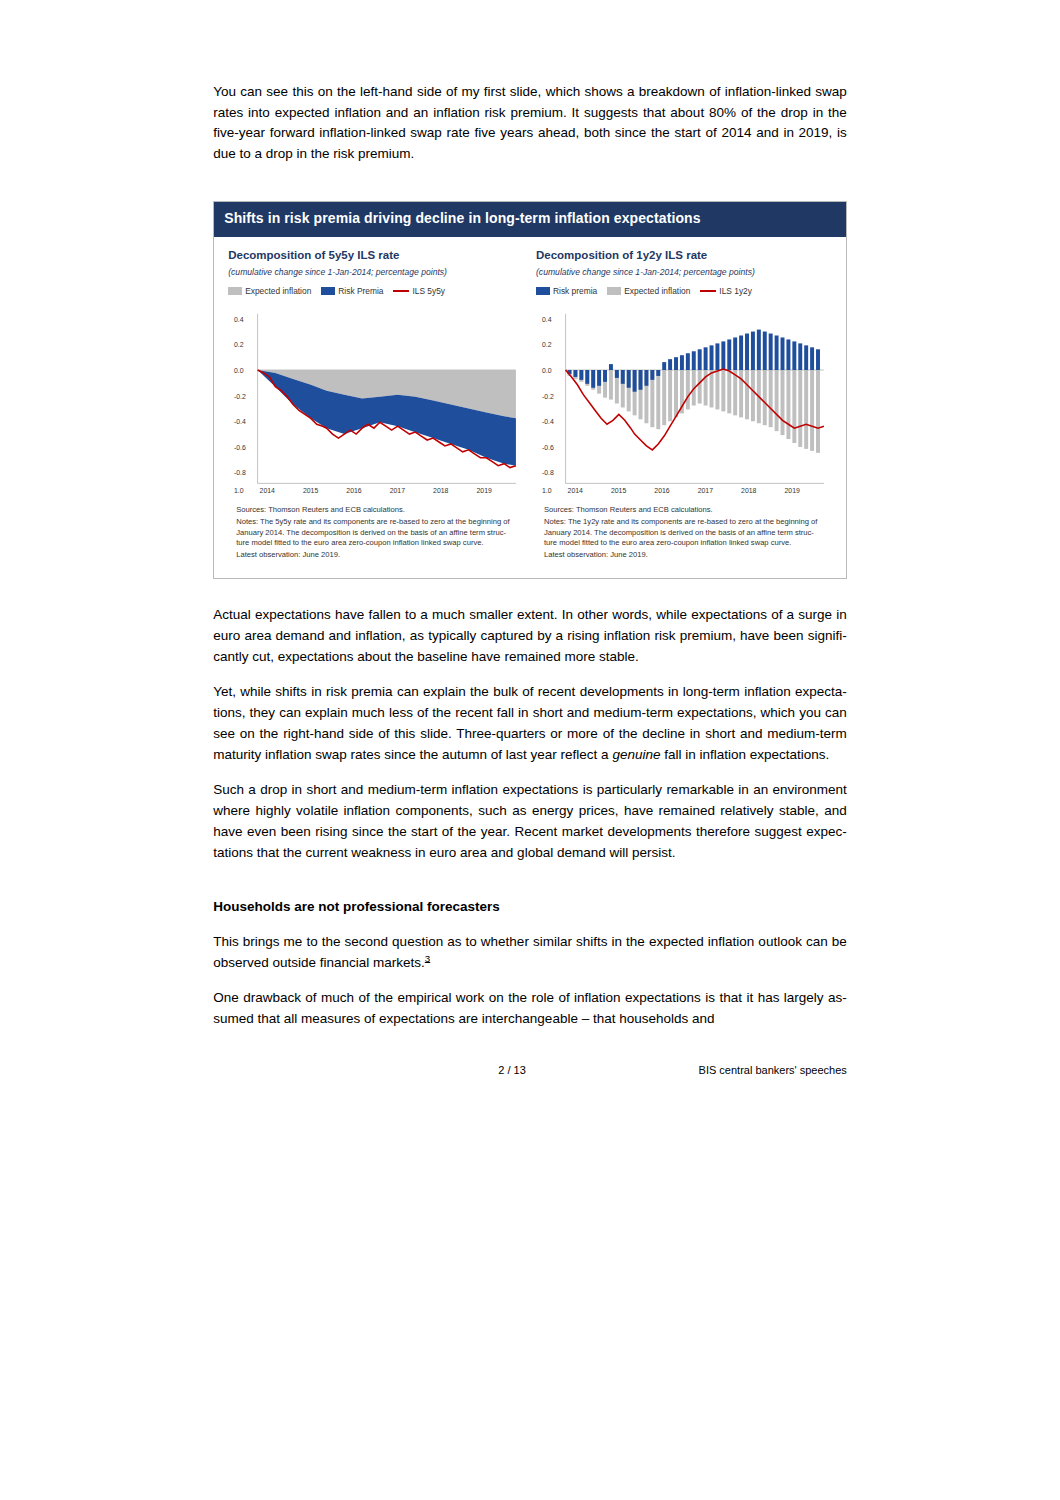You can see this on the left-hand side of my first slide, which shows a breakdown of inflation-linked swap rates into expected inflation and an inflation risk premium. It suggests that about 80% of the drop in the five-year forward inflation-linked swap rate five years ahead, both since the start of 2014 and in 2019, is due to a drop in the risk premium.
Shifts in risk premia driving decline in long-term inflation expectations
Decomposition of 5y5y ILS rate
(cumulative change since 1-Jan-2014; percentage points)
Expected inflation Risk Premia ILS 5y5y
0.4 0.2 0.0 -0.2 -0.4 -0.6 -0.8 1.0 2014 2015 2016 2017 2018 2019
Decomposition of 1y2y ILS rate
(cumulative change since 1-Jan-2014; percentage points)
Risk premia Expected inflation ILS 1y2y
0.4 0.2 0.0 -0.2 -0.4 -0.6 -0.8 1.0 2014 2015 2016 2017 2018 2019
Sources: Thomson Reuters and ECB calculations.
Notes: The 5y5y rate and its components are re-based to zero at the beginning of January 2014. The decomposition is derived on the basis of an affine term structure model fitted to the euro area zero-coupon inflation linked swap curve.
Latest observation: June 2019.
Sources: Thomson Reuters and ECB calculations.
Notes: The 1y2y rate and its components are re-based to zero at the beginning of January 2014. The decomposition is derived on the basis of an affine term structure model fitted to the euro area zero-coupon inflation linked swap curve.
Latest observation: June 2019.
Actual expectations have fallen to a much smaller extent. In other words, while expectations of a surge in euro area demand and inflation, as typically captured by a rising inflation risk premium, have been significantly cut, expectations about the baseline have remained more stable.
Yet, while shifts in risk premia can explain the bulk of recent developments in long-term inflation expectations, they can explain much less of the recent fall in short and medium-term expectations, which you can see on the right-hand side of this slide. Three-quarters or more of the decline in short and medium-term maturity inflation swap rates since the autumn of last year reflect a genuine fall in inflation expectations.
Such a drop in short and medium-term inflation expectations is particularly remarkable in an environment where highly volatile inflation components, such as energy prices, have remained relatively stable, and have even been rising since the start of the year. Recent market developments therefore suggest expectations that the current weakness in euro area and global demand will persist.
Households are not professional forecasters
This brings me to the second question as to whether similar shifts in the expected inflation outlook can be observed outside financial markets.3
One drawback of much of the empirical work on the role of inflation expectations is that it has largely assumed that all measures of expectations are interchangeable – that households and
2 / 13 BIS central bankers' speeches